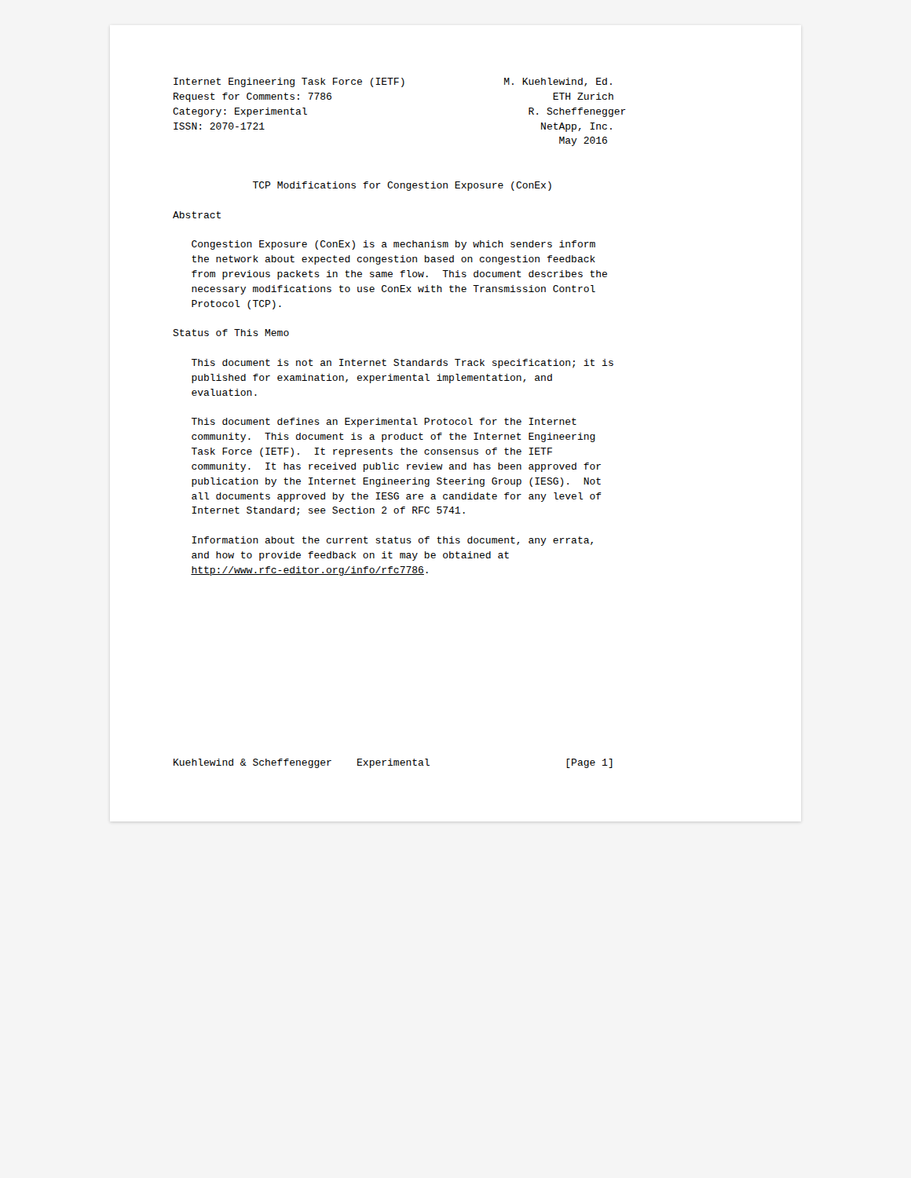Internet Engineering Task Force (IETF)                M. Kuehlewind, Ed.
Request for Comments: 7786                                    ETH Zurich
Category: Experimental                                    R. Scheffenegger
ISSN: 2070-1721                                             NetApp, Inc.
                                                               May 2016


             TCP Modifications for Congestion Exposure (ConEx)

Abstract

   Congestion Exposure (ConEx) is a mechanism by which senders inform
   the network about expected congestion based on congestion feedback
   from previous packets in the same flow.  This document describes the
   necessary modifications to use ConEx with the Transmission Control
   Protocol (TCP).

Status of This Memo

   This document is not an Internet Standards Track specification; it is
   published for examination, experimental implementation, and
   evaluation.

   This document defines an Experimental Protocol for the Internet
   community.  This document is a product of the Internet Engineering
   Task Force (IETF).  It represents the consensus of the IETF
   community.  It has received public review and has been approved for
   publication by the Internet Engineering Steering Group (IESG).  Not
   all documents approved by the IESG are a candidate for any level of
   Internet Standard; see Section 2 of RFC 5741.

   Information about the current status of this document, any errata,
   and how to provide feedback on it may be obtained at
   http://www.rfc-editor.org/info/rfc7786.












Kuehlewind & Scheffenegger    Experimental                      [Page 1]